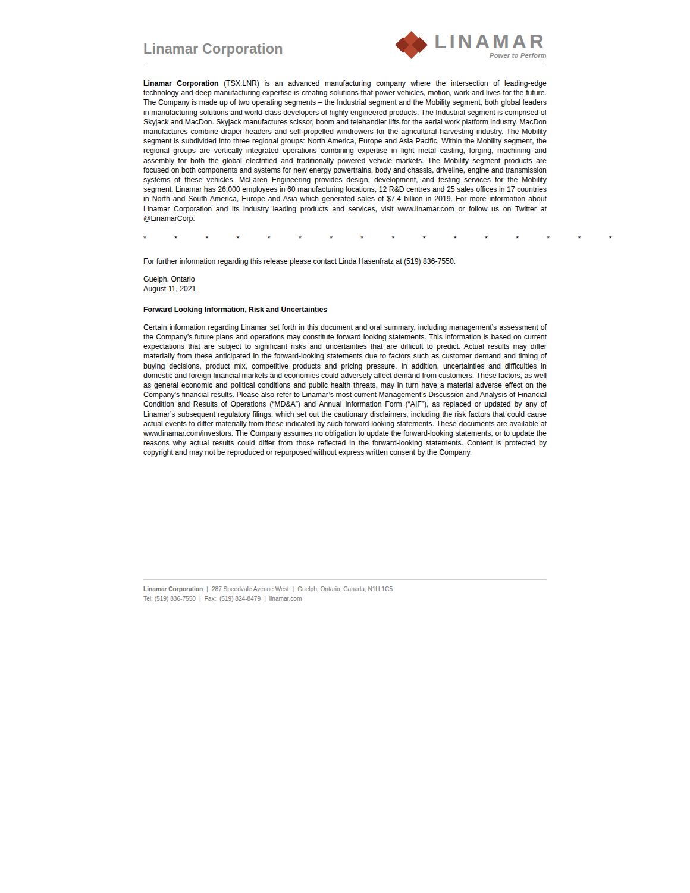Linamar Corporation
LINAMAR
Power to Perform
Linamar Corporation (TSX:LNR) is an advanced manufacturing company where the intersection of leading-edge technology and deep manufacturing expertise is creating solutions that power vehicles, motion, work and lives for the future. The Company is made up of two operating segments – the Industrial segment and the Mobility segment, both global leaders in manufacturing solutions and world-class developers of highly engineered products. The Industrial segment is comprised of Skyjack and MacDon. Skyjack manufactures scissor, boom and telehandler lifts for the aerial work platform industry. MacDon manufactures combine draper headers and self-propelled windrowers for the agricultural harvesting industry. The Mobility segment is subdivided into three regional groups: North America, Europe and Asia Pacific. Within the Mobility segment, the regional groups are vertically integrated operations combining expertise in light metal casting, forging, machining and assembly for both the global electrified and traditionally powered vehicle markets. The Mobility segment products are focused on both components and systems for new energy powertrains, body and chassis, driveline, engine and transmission systems of these vehicles. McLaren Engineering provides design, development, and testing services for the Mobility segment. Linamar has 26,000 employees in 60 manufacturing locations, 12 R&D centres and 25 sales offices in 17 countries in North and South America, Europe and Asia which generated sales of $7.4 billion in 2019. For more information about Linamar Corporation and its industry leading products and services, visit www.linamar.com or follow us on Twitter at @LinamarCorp.
* * * * * * * * * * * * * * * *
For further information regarding this release please contact Linda Hasenfratz at (519) 836-7550.
Guelph, Ontario
August 11, 2021
Forward Looking Information, Risk and Uncertainties
Certain information regarding Linamar set forth in this document and oral summary, including management’s assessment of the Company’s future plans and operations may constitute forward looking statements. This information is based on current expectations that are subject to significant risks and uncertainties that are difficult to predict. Actual results may differ materially from these anticipated in the forward-looking statements due to factors such as customer demand and timing of buying decisions, product mix, competitive products and pricing pressure. In addition, uncertainties and difficulties in domestic and foreign financial markets and economies could adversely affect demand from customers. These factors, as well as general economic and political conditions and public health threats, may in turn have a material adverse effect on the Company’s financial results. Please also refer to Linamar’s most current Management’s Discussion and Analysis of Financial Condition and Results of Operations (“MD&A”) and Annual Information Form (“AIF”), as replaced or updated by any of Linamar’s subsequent regulatory filings, which set out the cautionary disclaimers, including the risk factors that could cause actual events to differ materially from these indicated by such forward looking statements. These documents are available at www.linamar.com/investors. The Company assumes no obligation to update the forward-looking statements, or to update the reasons why actual results could differ from those reflected in the forward-looking statements. Content is protected by copyright and may not be reproduced or repurposed without express written consent by the Company.
Linamar Corporation|287 Speedvale Avenue West|Guelph, Ontario, Canada, N1H 1C5
Tel: (519) 836-7550|Fax: (519) 824-8479|linamar.com